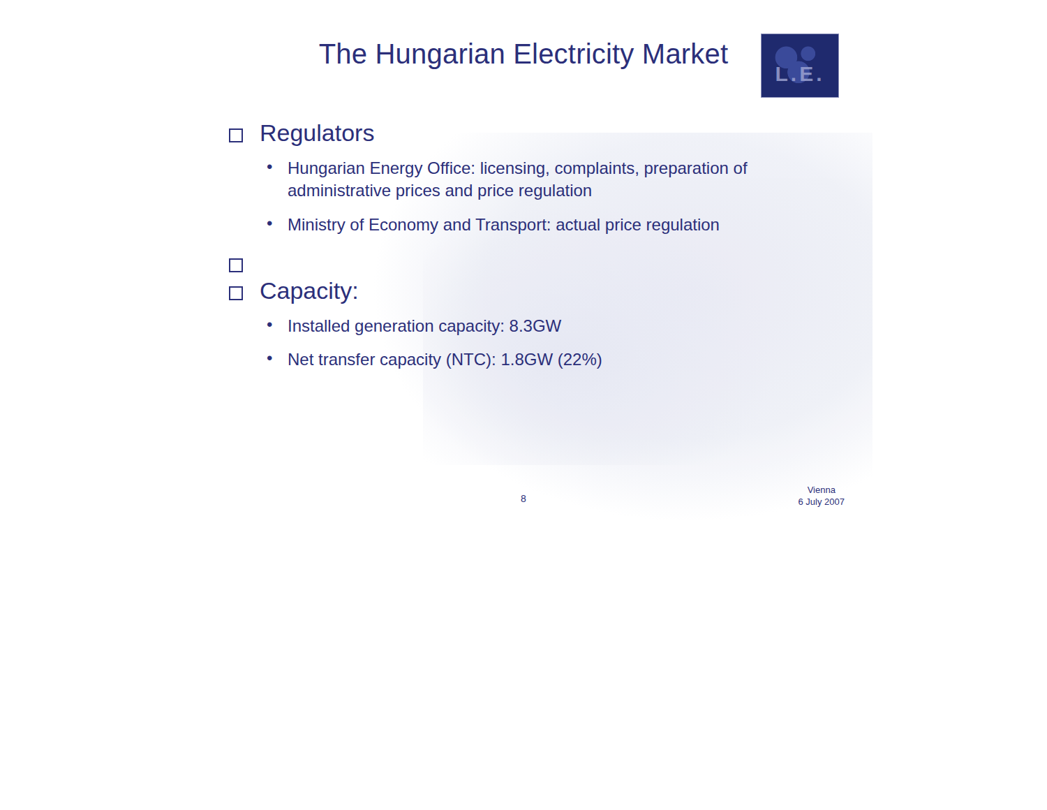L.E.
The Hungarian Electricity Market
Regulators
Hungarian Energy Office: licensing, complaints, preparation of administrative prices and price regulation
Ministry of Economy and Transport: actual price regulation
Capacity:
Installed generation capacity: 8.3GW
Net transfer capacity (NTC): 1.8GW (22%)
8
Vienna
6 July 2007